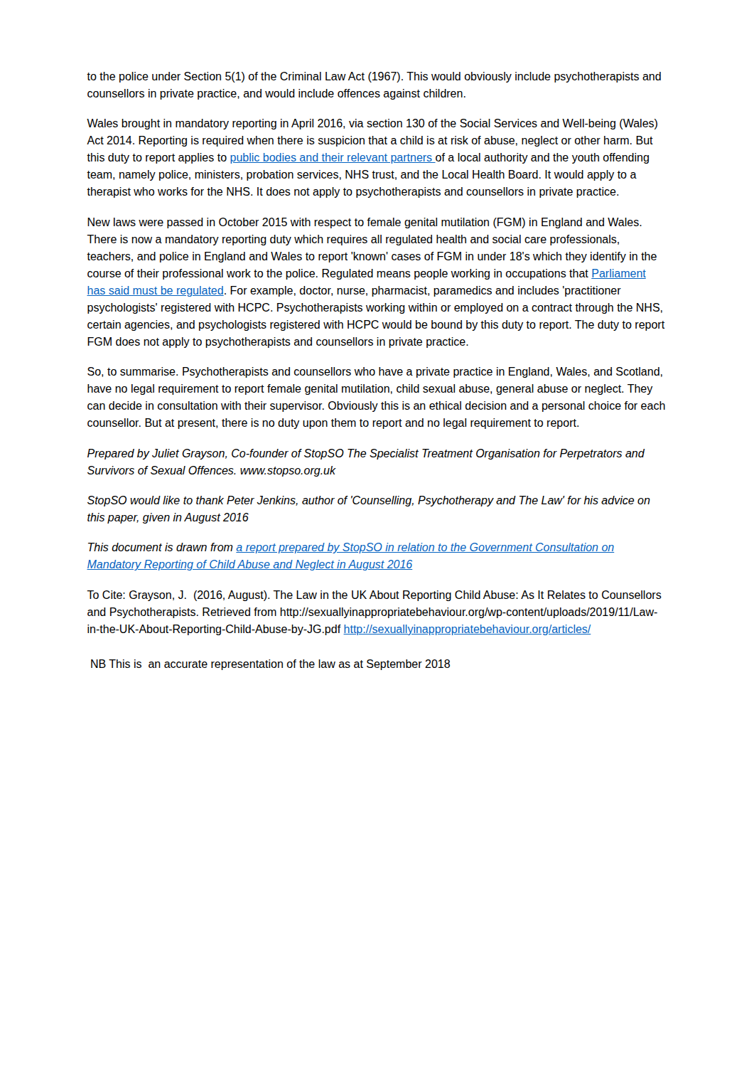to the police under Section 5(1) of the Criminal Law Act (1967). This would obviously include psychotherapists and counsellors in private practice, and would include offences against children.
Wales brought in mandatory reporting in April 2016, via section 130 of the Social Services and Well-being (Wales) Act 2014. Reporting is required when there is suspicion that a child is at risk of abuse, neglect or other harm. But this duty to report applies to public bodies and their relevant partners of a local authority and the youth offending team, namely police, ministers, probation services, NHS trust, and the Local Health Board. It would apply to a therapist who works for the NHS. It does not apply to psychotherapists and counsellors in private practice.
New laws were passed in October 2015 with respect to female genital mutilation (FGM) in England and Wales. There is now a mandatory reporting duty which requires all regulated health and social care professionals, teachers, and police in England and Wales to report 'known' cases of FGM in under 18's which they identify in the course of their professional work to the police. Regulated means people working in occupations that Parliament has said must be regulated. For example, doctor, nurse, pharmacist, paramedics and includes 'practitioner psychologists' registered with HCPC. Psychotherapists working within or employed on a contract through the NHS, certain agencies, and psychologists registered with HCPC would be bound by this duty to report. The duty to report FGM does not apply to psychotherapists and counsellors in private practice.
So, to summarise. Psychotherapists and counsellors who have a private practice in England, Wales, and Scotland, have no legal requirement to report female genital mutilation, child sexual abuse, general abuse or neglect. They can decide in consultation with their supervisor. Obviously this is an ethical decision and a personal choice for each counsellor. But at present, there is no duty upon them to report and no legal requirement to report.
Prepared by Juliet Grayson, Co-founder of StopSO The Specialist Treatment Organisation for Perpetrators and Survivors of Sexual Offences. www.stopso.org.uk
StopSO would like to thank Peter Jenkins, author of 'Counselling, Psychotherapy and The Law' for his advice on this paper, given in August 2016
This document is drawn from a report prepared by StopSO in relation to the Government Consultation on Mandatory Reporting of Child Abuse and Neglect in August 2016
To Cite: Grayson, J. (2016, August). The Law in the UK About Reporting Child Abuse: As It Relates to Counsellors and Psychotherapists. Retrieved from http://sexuallyinappropriatebehaviour.org/wp-content/uploads/2019/11/Law-in-the-UK-About-Reporting-Child-Abuse-by-JG.pdf http://sexuallyinappropriatebehaviour.org/articles/
NB This is an accurate representation of the law as at September 2018